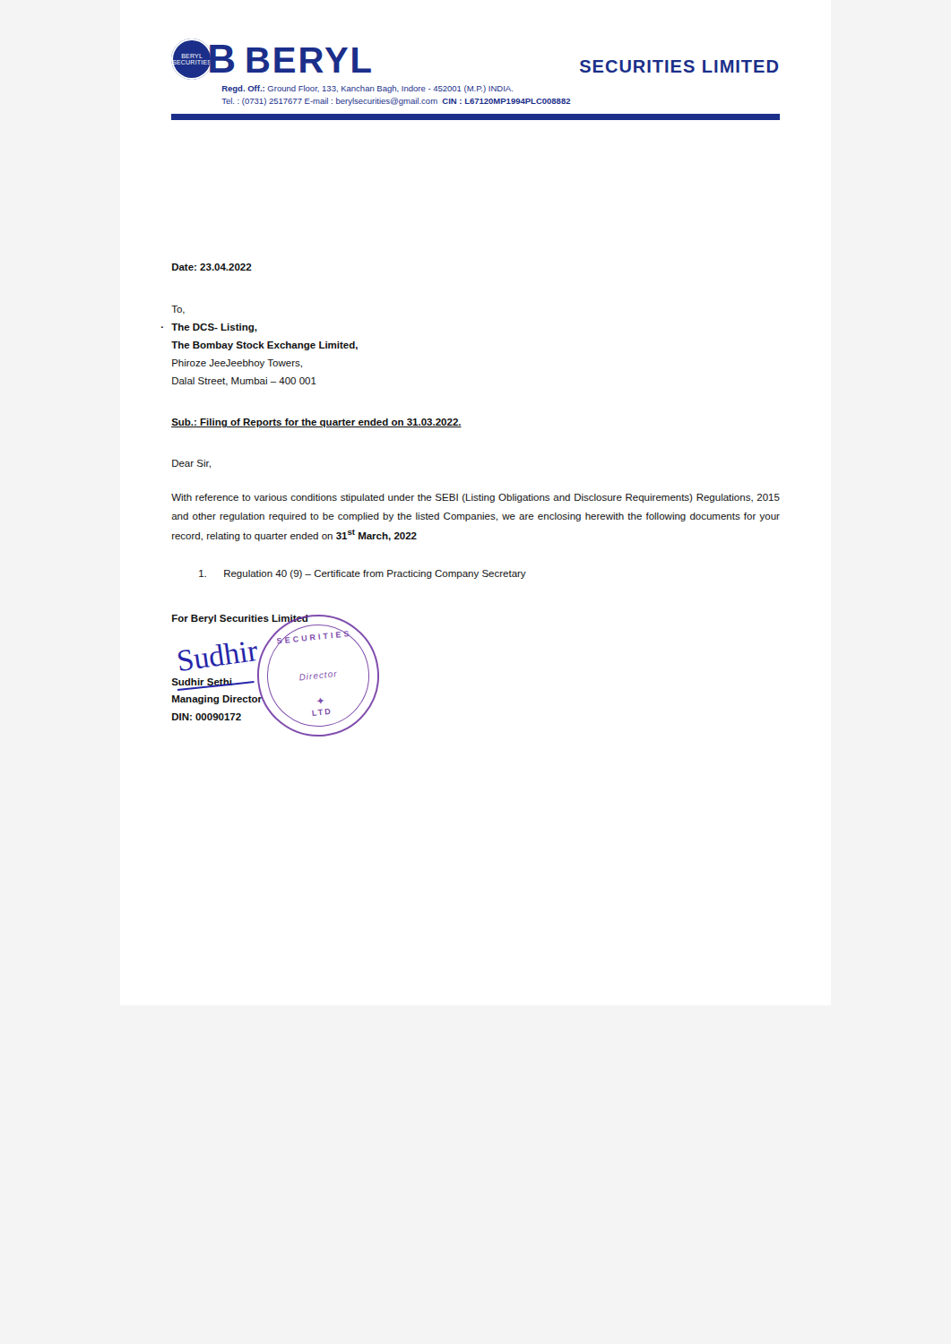BERYL
SECURITIES
B
BERYL
SECURITIES LIMITED
Regd. Off.: Ground Floor, 133, Kanchan Bagh, Indore - 452001 (M.P.) INDIA.
Tel. : (0731) 2517677 E-mail : berylsecurities@gmail.com CIN : L67120MP1994PLC008882
Date: 23.04.2022
To, The DCS- Listing, The Bombay Stock Exchange Limited, Phiroze JeeJeebhoy Towers, Dalal Street, Mumbai – 400 001
Sub.: Filing of Reports for the quarter ended on 31.03.2022.
Dear Sir,
With reference to various conditions stipulated under the SEBI (Listing Obligations and Disclosure Requirements) Regulations, 2015 and other regulation required to be complied by the listed Companies, we are enclosing herewith the following documents for your record, relating to quarter ended on 31st March, 2022
Regulation 40 (9) – Certificate from Practicing Company Secretary
For Beryl Securities Limited
Sudhir
SECURITIES
Director
LTD
✦
Sudhir Sethi Managing Director DIN: 00090172